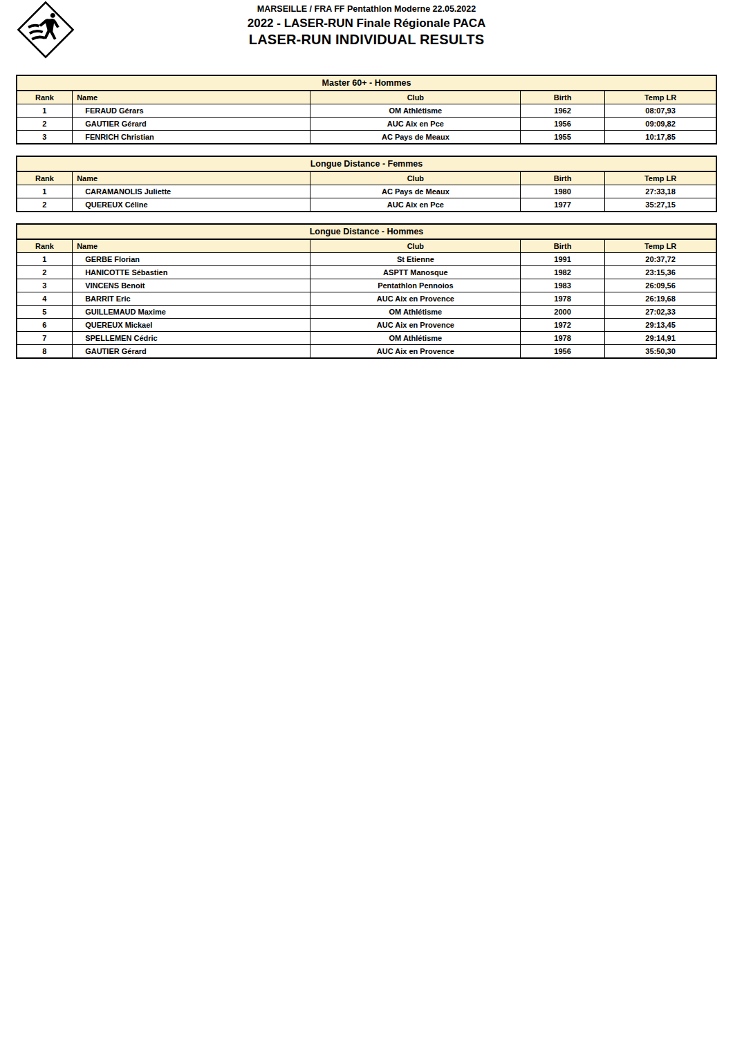MARSEILLE / FRA FF Pentathlon Moderne 22.05.2022
2022 - LASER-RUN Finale Régionale PACA
LASER-RUN INDIVIDUAL RESULTS
Master 60+ - Hommes
| Rank | Name | Club | Birth | Temp LR |
| --- | --- | --- | --- | --- |
| 1 | FERAUD Gérars | OM Athlétisme | 1962 | 08:07,93 |
| 2 | GAUTIER Gérard | AUC Aix en Pce | 1956 | 09:09,82 |
| 3 | FENRICH Christian | AC Pays de Meaux | 1955 | 10:17,85 |
Longue Distance - Femmes
| Rank | Name | Club | Birth | Temp LR |
| --- | --- | --- | --- | --- |
| 1 | CARAMANOLIS Juliette | AC Pays de Meaux | 1980 | 27:33,18 |
| 2 | QUEREUX Céline | AUC Aix en Pce | 1977 | 35:27,15 |
Longue Distance - Hommes
| Rank | Name | Club | Birth | Temp LR |
| --- | --- | --- | --- | --- |
| 1 | GERBE Florian | St Etienne | 1991 | 20:37,72 |
| 2 | HANICOTTE Sébastien | ASPTT Manosque | 1982 | 23:15,36 |
| 3 | VINCENS Benoit | Pentathlon Pennoios | 1983 | 26:09,56 |
| 4 | BARRIT Eric | AUC Aix en Provence | 1978 | 26:19,68 |
| 5 | GUILLEMAUD Maxime | OM Athlétisme | 2000 | 27:02,33 |
| 6 | QUEREUX Mickael | AUC Aix en Provence | 1972 | 29:13,45 |
| 7 | SPELLEMEN Cédric | OM Athlétisme | 1978 | 29:14,91 |
| 8 | GAUTIER Gérard | AUC Aix en Provence | 1956 | 35:50,30 |